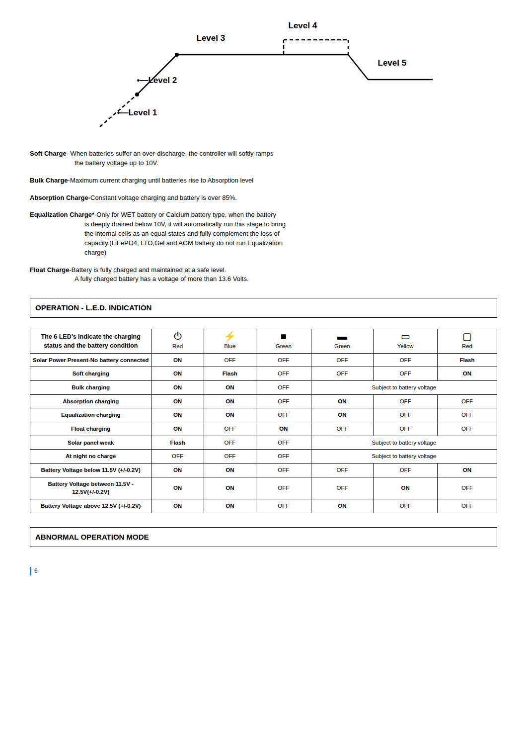•—Level 1 •—Level 2 Level 3 Level 4 Level 5
Soft Charge- When batteries suffer an over-discharge, the controller will softly ramps the battery voltage up to 10V.
Bulk Charge-Maximum current charging until batteries rise to Absorption level
Absorption Charge-Constant voltage charging and battery is over 85%.
Equalization Charge*-Only for WET battery or Calcium battery type, when the battery is deeply drained below 10V, it will automatically run this stage to bring the internal cells as an equal states and fully complement the loss of capacity.(LiFePO4, LTO,Gel and AGM battery do not run Equalization charge)
Float Charge-Battery is fully charged and maintained at a safe level. A fully charged battery has a voltage of more than 13.6 Volts.
OPERATION - L.E.D. INDICATION
| The 6 LED’s indicate the charging status and the battery condition | ⏻ | ⚡ | ■ | ▬ | ▭ | ▢ |
| Red | Blue | Green | Green | Yellow | Red |
| Solar Power Present-No battery connected | ON | OFF | OFF | OFF | OFF | Flash |
| Soft charging | ON | Flash | OFF | OFF | OFF | ON |
| Bulk charging | ON | ON | OFF | Subject to battery voltage |
| Absorption charging | ON | ON | OFF | ON | OFF | OFF |
| Equalization charging | ON | ON | OFF | ON | OFF | OFF |
| Float charging | ON | OFF | ON | OFF | OFF | OFF |
| Solar panel weak | Flash | OFF | OFF | Subject to battery voltage |
| At night no charge | OFF | OFF | OFF | Subject to battery voltage |
| Battery Voltage below 11.5V (+/-0.2V) | ON | ON | OFF | OFF | OFF | ON |
| Battery Voltage between 11.5V - 12.5V(+/-0.2V) | ON | ON | OFF | OFF | ON | OFF |
| Battery Voltage above 12.5V (+/-0.2V) | ON | ON | OFF | ON | OFF | OFF |
ABNORMAL OPERATION MODE
6